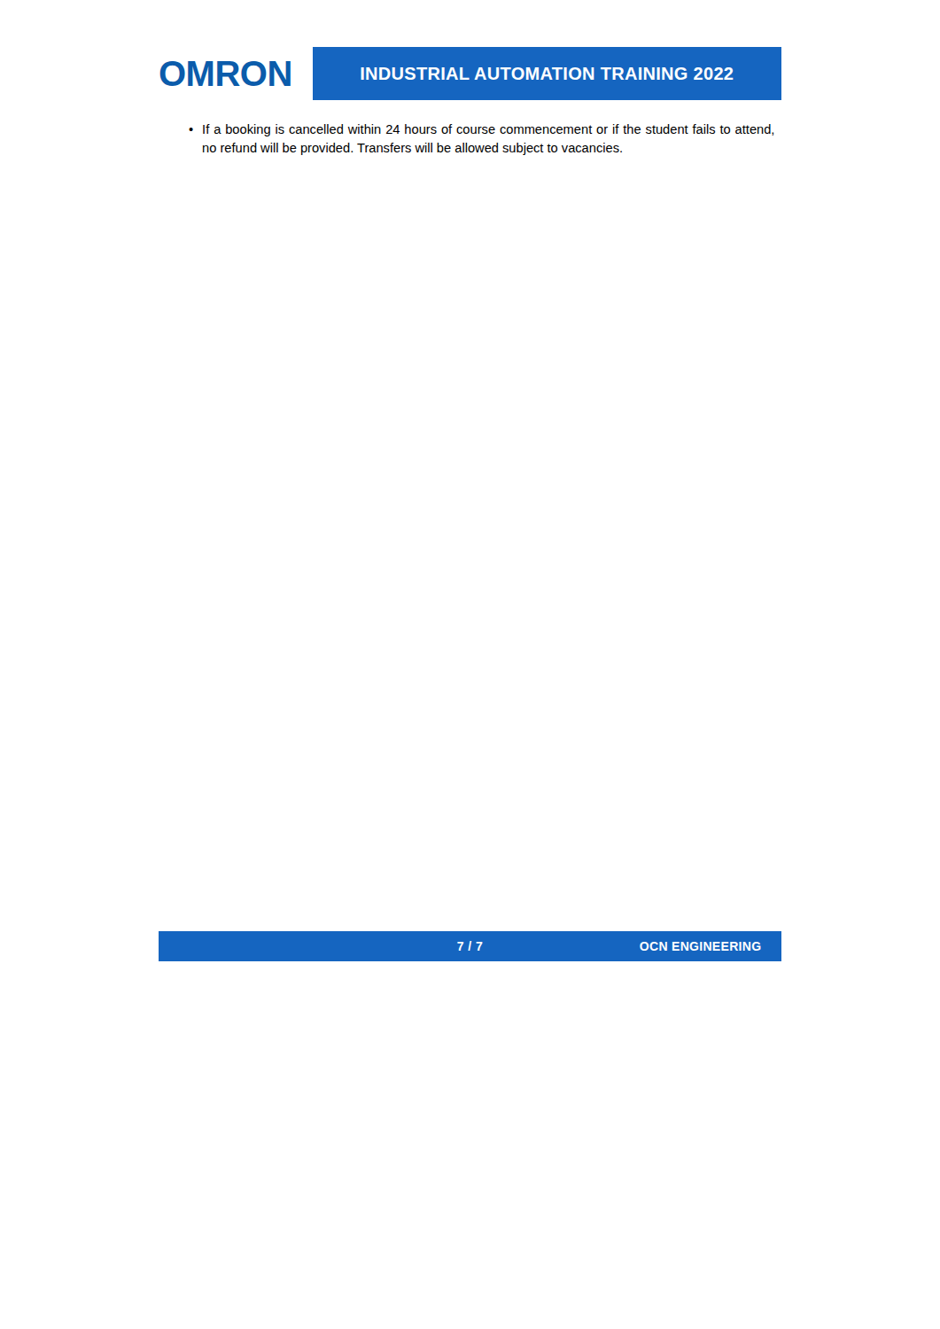OMRON
INDUSTRIAL AUTOMATION TRAINING 2022
If a booking is cancelled within 24 hours of course commencement or if the student fails to attend, no refund will be provided. Transfers will be allowed subject to vacancies.
7 / 7 OCN ENGINEERING